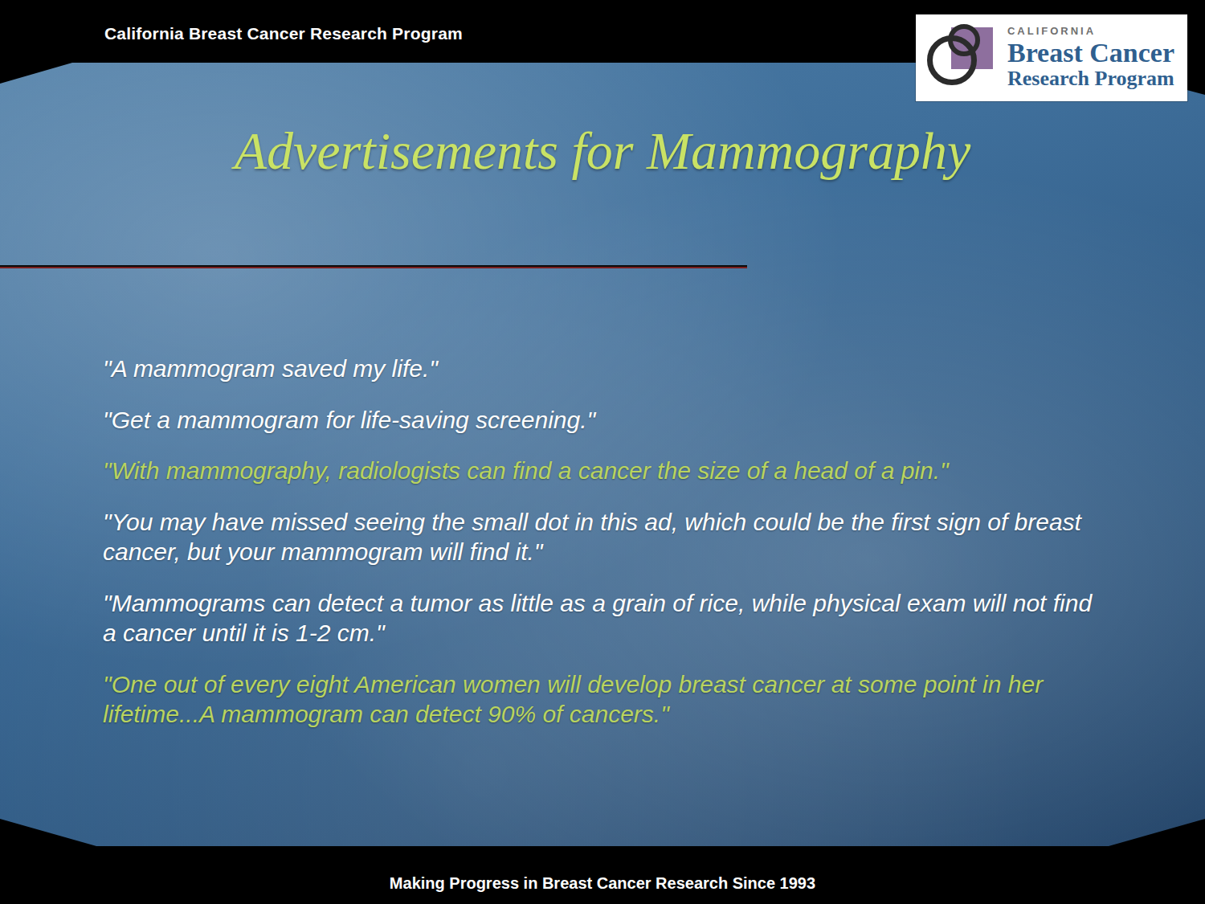California Breast Cancer Research Program
CALIFORNIA
Breast Cancer
Research Program
Advertisements for Mammography
"A mammogram saved my life."
"Get a mammogram for life-saving screening."
"With mammography, radiologists can find a cancer the size of a head of a pin."
"You may have missed seeing the small dot in this ad, which could be the first sign of breast cancer, but your mammogram will find it."
"Mammograms can detect a tumor as little as a grain of rice, while physical exam will not find a cancer until it is 1-2 cm."
"One out of every eight American women will develop breast cancer at some point in her lifetime...A mammogram can detect 90% of cancers."
Making Progress in Breast Cancer Research Since 1993